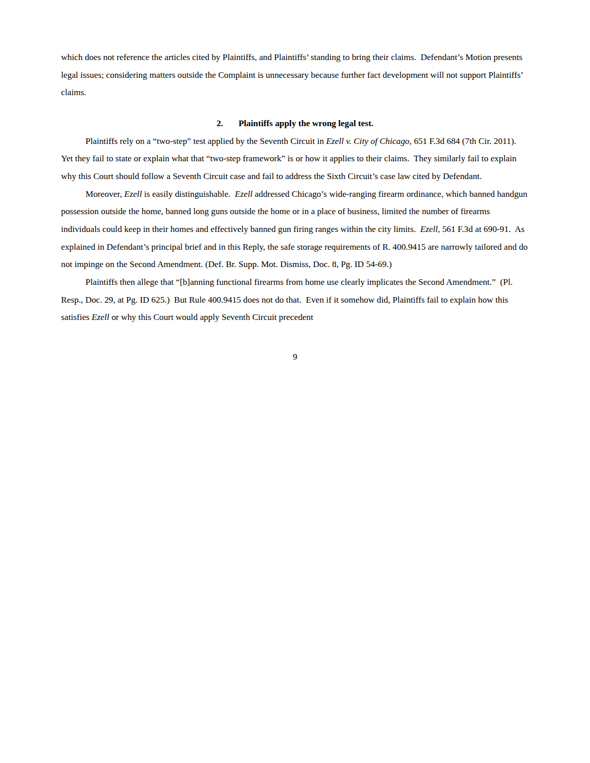which does not reference the articles cited by Plaintiffs, and Plaintiffs’ standing to bring their claims. Defendant’s Motion presents legal issues; considering matters outside the Complaint is unnecessary because further fact development will not support Plaintiffs’ claims.
2. Plaintiffs apply the wrong legal test.
Plaintiffs rely on a “two-step” test applied by the Seventh Circuit in Ezell v. City of Chicago, 651 F.3d 684 (7th Cir. 2011). Yet they fail to state or explain what that “two-step framework” is or how it applies to their claims. They similarly fail to explain why this Court should follow a Seventh Circuit case and fail to address the Sixth Circuit’s case law cited by Defendant.
Moreover, Ezell is easily distinguishable. Ezell addressed Chicago’s wide-ranging firearm ordinance, which banned handgun possession outside the home, banned long guns outside the home or in a place of business, limited the number of firearms individuals could keep in their homes and effectively banned gun firing ranges within the city limits. Ezell, 561 F.3d at 690-91. As explained in Defendant’s principal brief and in this Reply, the safe storage requirements of R. 400.9415 are narrowly tailored and do not impinge on the Second Amendment. (Def. Br. Supp. Mot. Dismiss, Doc. 8, Pg. ID 54-69.)
Plaintiffs then allege that “[b]anning functional firearms from home use clearly implicates the Second Amendment.” (Pl. Resp., Doc. 29, at Pg. ID 625.) But Rule 400.9415 does not do that. Even if it somehow did, Plaintiffs fail to explain how this satisfies Ezell or why this Court would apply Seventh Circuit precedent
9